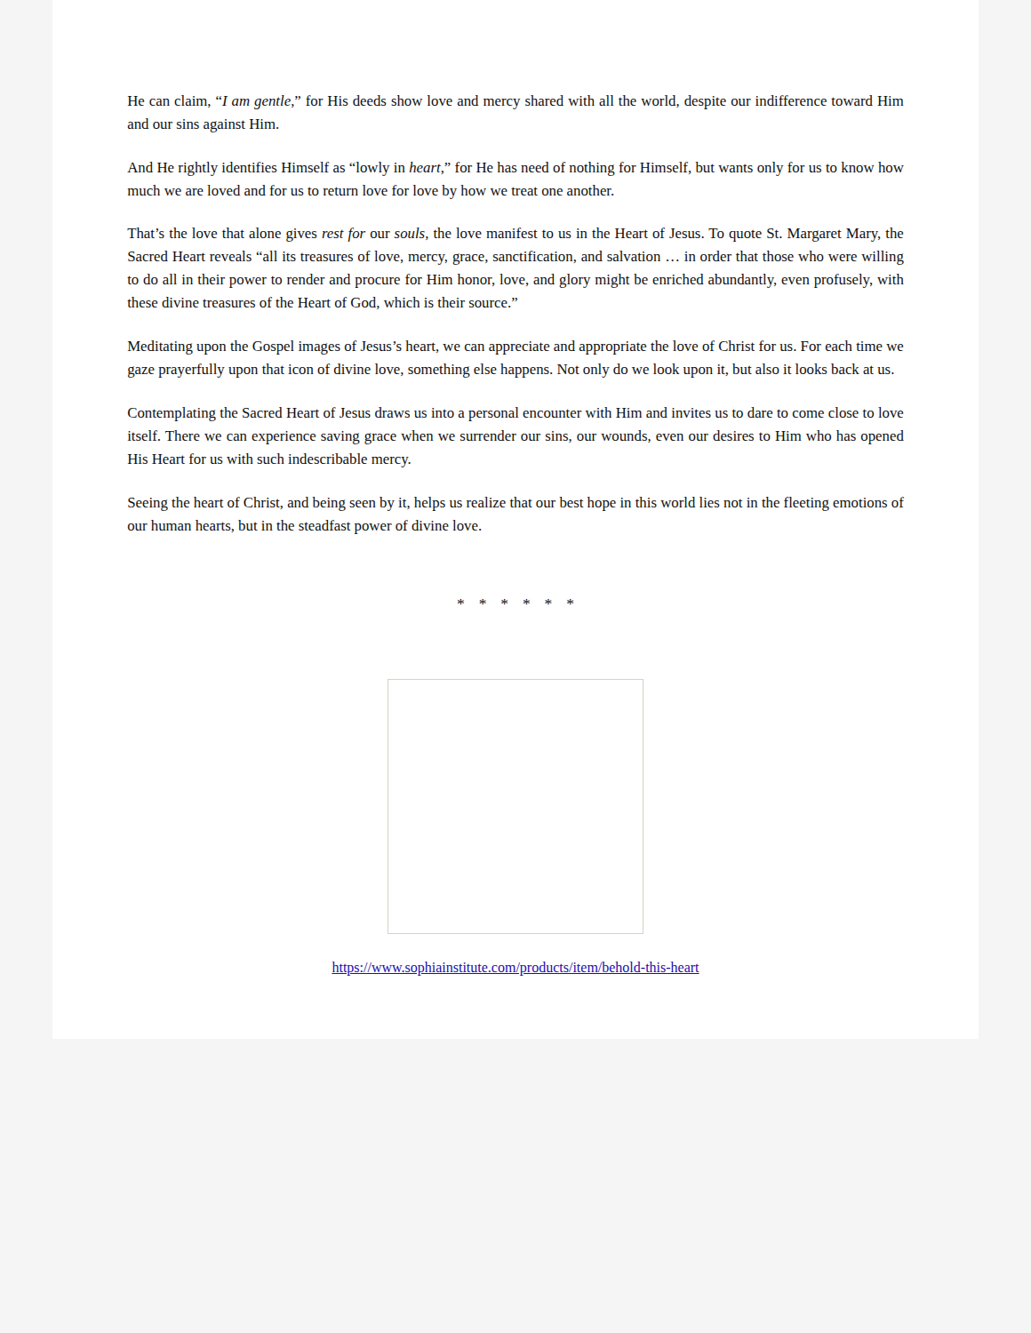He can claim, “I am gentle,” for His deeds show love and mercy shared with all the world, despite our indifference toward Him and our sins against Him.
And He rightly identifies Himself as “lowly in heart,” for He has need of nothing for Himself, but wants only for us to know how much we are loved and for us to return love for love by how we treat one another.
That’s the love that alone gives rest for our souls, the love manifest to us in the Heart of Jesus. To quote St. Margaret Mary, the Sacred Heart reveals “all its treasures of love, mercy, grace, sanctification, and salvation … in order that those who were willing to do all in their power to render and procure for Him honor, love, and glory might be enriched abundantly, even profusely, with these divine treasures of the Heart of God, which is their source.”
Meditating upon the Gospel images of Jesus’s heart, we can appreciate and appropriate the love of Christ for us. For each time we gaze prayerfully upon that icon of divine love, something else happens. Not only do we look upon it, but also it looks back at us.
Contemplating the Sacred Heart of Jesus draws us into a personal encounter with Him and invites us to dare to come close to love itself. There we can experience saving grace when we surrender our sins, our wounds, even our desires to Him who has opened His Heart for us with such indescribable mercy.
Seeing the heart of Christ, and being seen by it, helps us realize that our best hope in this world lies not in the fleeting emotions of our human hearts, but in the steadfast power of divine love.
******
https://www.sophiainstitute.com/products/item/behold-this-heart